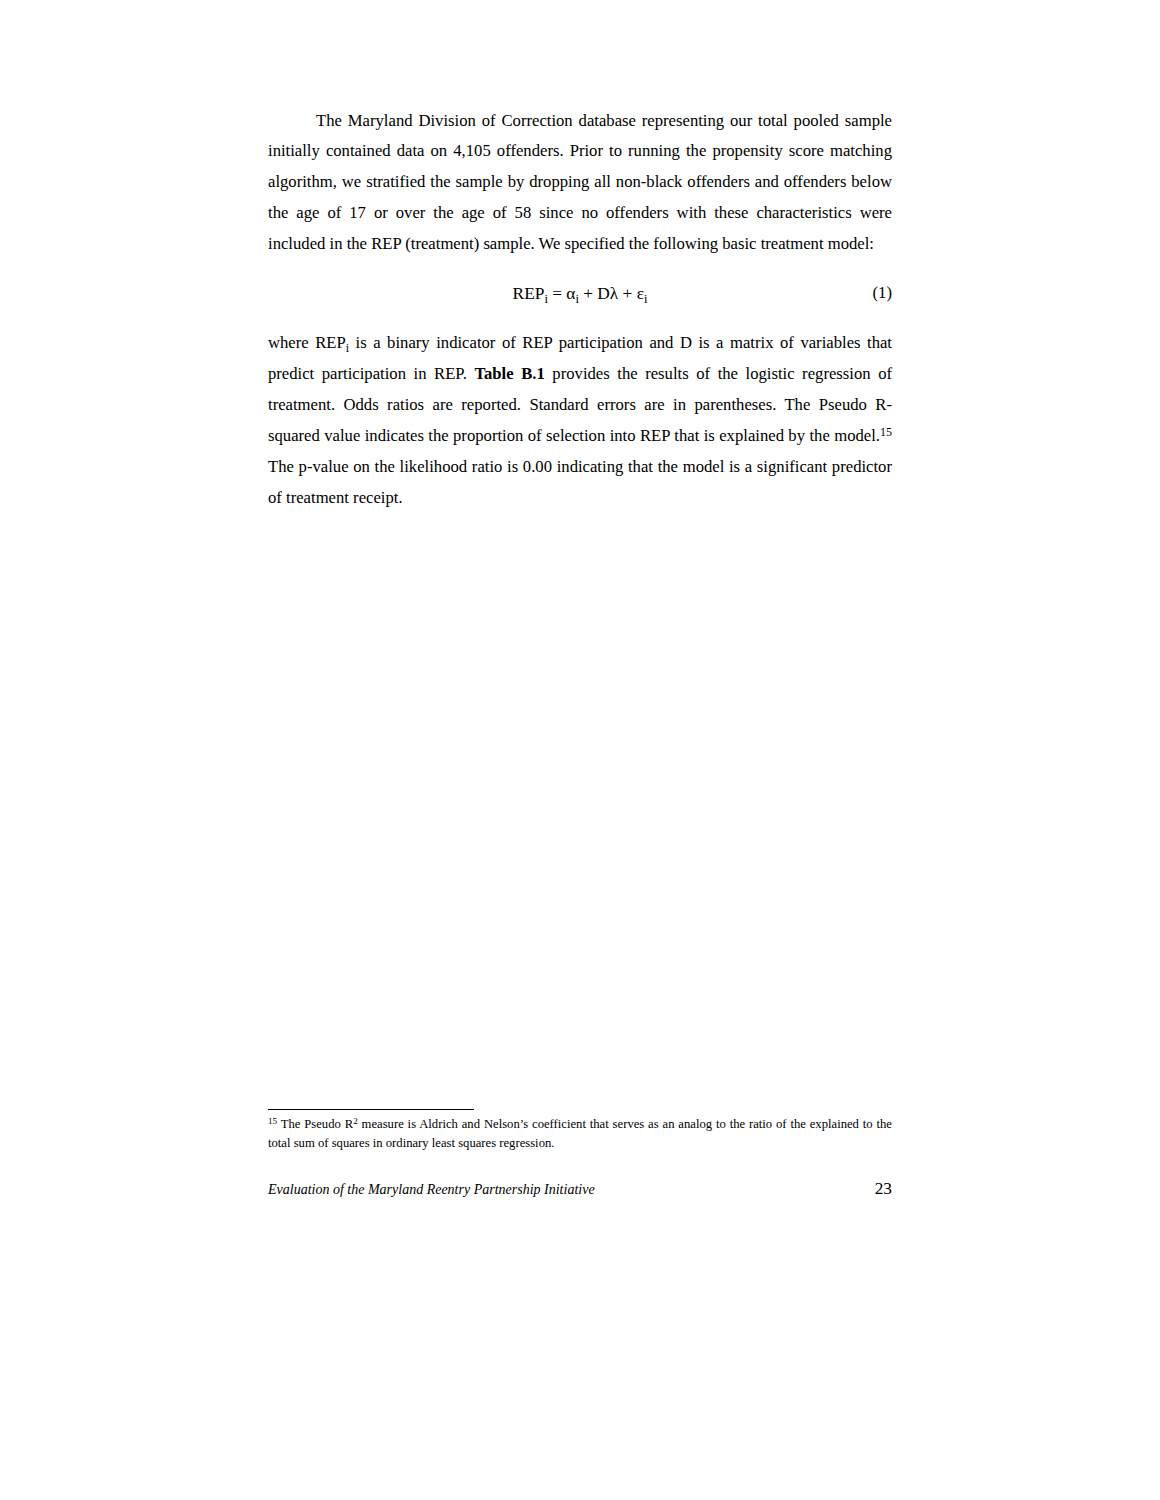The Maryland Division of Correction database representing our total pooled sample initially contained data on 4,105 offenders. Prior to running the propensity score matching algorithm, we stratified the sample by dropping all non-black offenders and offenders below the age of 17 or over the age of 58 since no offenders with these characteristics were included in the REP (treatment) sample. We specified the following basic treatment model:
REPi = αi + Dλ + εi (1)
where REPi is a binary indicator of REP participation and D is a matrix of variables that predict participation in REP. Table B.1 provides the results of the logistic regression of treatment. Odds ratios are reported. Standard errors are in parentheses. The Pseudo R-squared value indicates the proportion of selection into REP that is explained by the model.15 The p-value on the likelihood ratio is 0.00 indicating that the model is a significant predictor of treatment receipt.
15 The Pseudo R2 measure is Aldrich and Nelson’s coefficient that serves as an analog to the ratio of the explained to the total sum of squares in ordinary least squares regression.
Evaluation of the Maryland Reentry Partnership Initiative 23